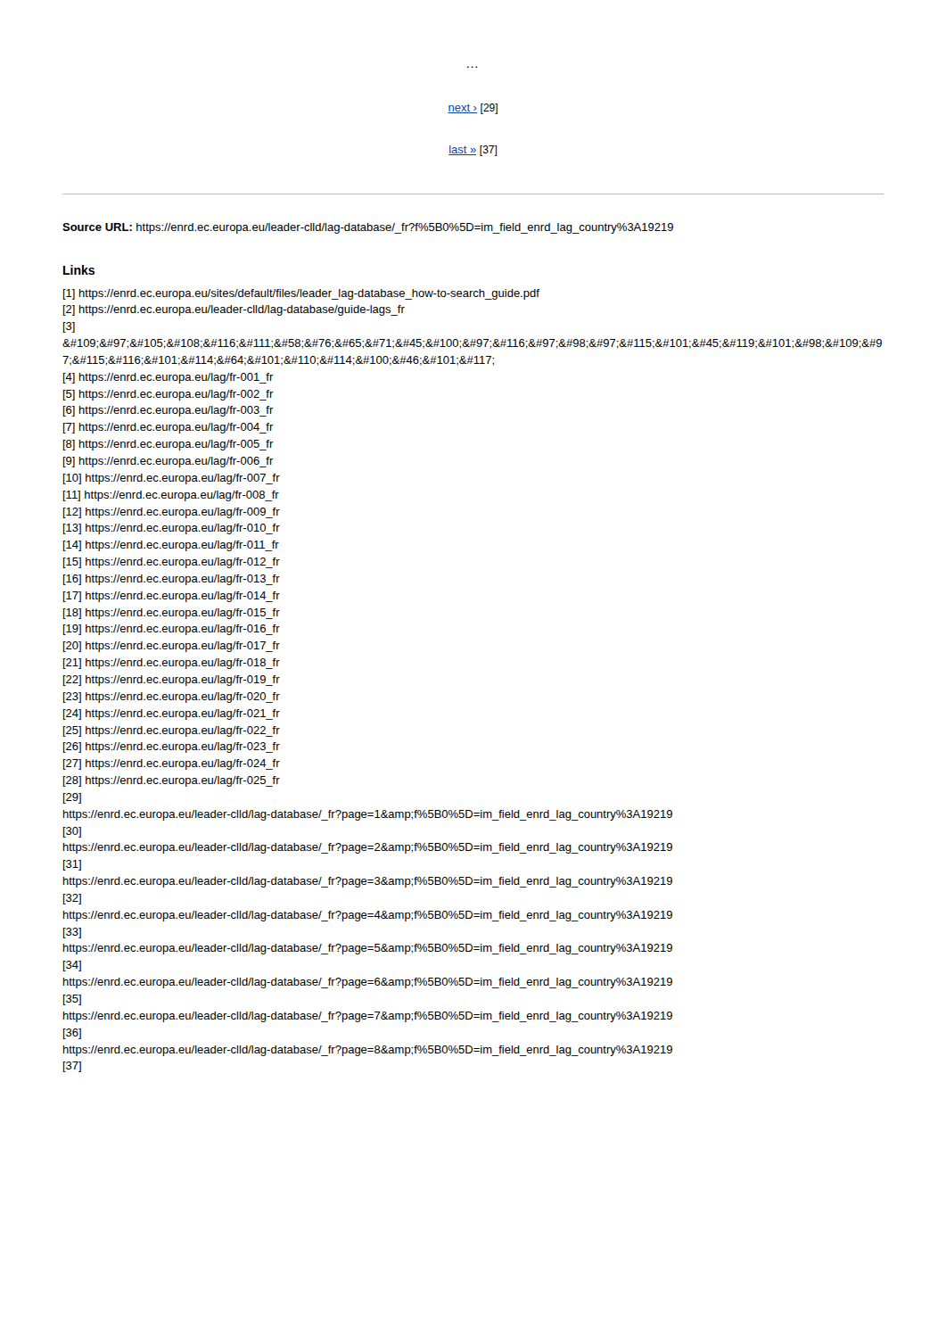…
next › [29]
last » [37]
Source URL: https://enrd.ec.europa.eu/leader-clld/lag-database/_fr?f%5B0%5D=im_field_enrd_lag_country%3A19219
Links
[1] https://enrd.ec.europa.eu/sites/default/files/leader_lag-database_how-to-search_guide.pdf
[2] https://enrd.ec.europa.eu/leader-clld/lag-database/guide-lags_fr
[3]
&#109;&#97;&#105;&#108;&#116;&#111;&#58;&#76;&#65;&#71;&#45;&#100;&#97;&#116;&#97;&#98;&#97;&#115;&#101;&#45;&#119;&#101;&#98;&#109;&#97;&#115;&#116;&#101;&#114;&#64;&#101;&#110;&#114;&#100;&#46;&#101;&#117;
[4] https://enrd.ec.europa.eu/lag/fr-001_fr
[5] https://enrd.ec.europa.eu/lag/fr-002_fr
[6] https://enrd.ec.europa.eu/lag/fr-003_fr
[7] https://enrd.ec.europa.eu/lag/fr-004_fr
[8] https://enrd.ec.europa.eu/lag/fr-005_fr
[9] https://enrd.ec.europa.eu/lag/fr-006_fr
[10] https://enrd.ec.europa.eu/lag/fr-007_fr
[11] https://enrd.ec.europa.eu/lag/fr-008_fr
[12] https://enrd.ec.europa.eu/lag/fr-009_fr
[13] https://enrd.ec.europa.eu/lag/fr-010_fr
[14] https://enrd.ec.europa.eu/lag/fr-011_fr
[15] https://enrd.ec.europa.eu/lag/fr-012_fr
[16] https://enrd.ec.europa.eu/lag/fr-013_fr
[17] https://enrd.ec.europa.eu/lag/fr-014_fr
[18] https://enrd.ec.europa.eu/lag/fr-015_fr
[19] https://enrd.ec.europa.eu/lag/fr-016_fr
[20] https://enrd.ec.europa.eu/lag/fr-017_fr
[21] https://enrd.ec.europa.eu/lag/fr-018_fr
[22] https://enrd.ec.europa.eu/lag/fr-019_fr
[23] https://enrd.ec.europa.eu/lag/fr-020_fr
[24] https://enrd.ec.europa.eu/lag/fr-021_fr
[25] https://enrd.ec.europa.eu/lag/fr-022_fr
[26] https://enrd.ec.europa.eu/lag/fr-023_fr
[27] https://enrd.ec.europa.eu/lag/fr-024_fr
[28] https://enrd.ec.europa.eu/lag/fr-025_fr
[29]
https://enrd.ec.europa.eu/leader-clld/lag-database/_fr?page=1&amp;f%5B0%5D=im_field_enrd_lag_country%3A19219
[30]
https://enrd.ec.europa.eu/leader-clld/lag-database/_fr?page=2&amp;f%5B0%5D=im_field_enrd_lag_country%3A19219
[31]
https://enrd.ec.europa.eu/leader-clld/lag-database/_fr?page=3&amp;f%5B0%5D=im_field_enrd_lag_country%3A19219
[32]
https://enrd.ec.europa.eu/leader-clld/lag-database/_fr?page=4&amp;f%5B0%5D=im_field_enrd_lag_country%3A19219
[33]
https://enrd.ec.europa.eu/leader-clld/lag-database/_fr?page=5&amp;f%5B0%5D=im_field_enrd_lag_country%3A19219
[34]
https://enrd.ec.europa.eu/leader-clld/lag-database/_fr?page=6&amp;f%5B0%5D=im_field_enrd_lag_country%3A19219
[35]
https://enrd.ec.europa.eu/leader-clld/lag-database/_fr?page=7&amp;f%5B0%5D=im_field_enrd_lag_country%3A19219
[36]
https://enrd.ec.europa.eu/leader-clld/lag-database/_fr?page=8&amp;f%5B0%5D=im_field_enrd_lag_country%3A19219
[37]